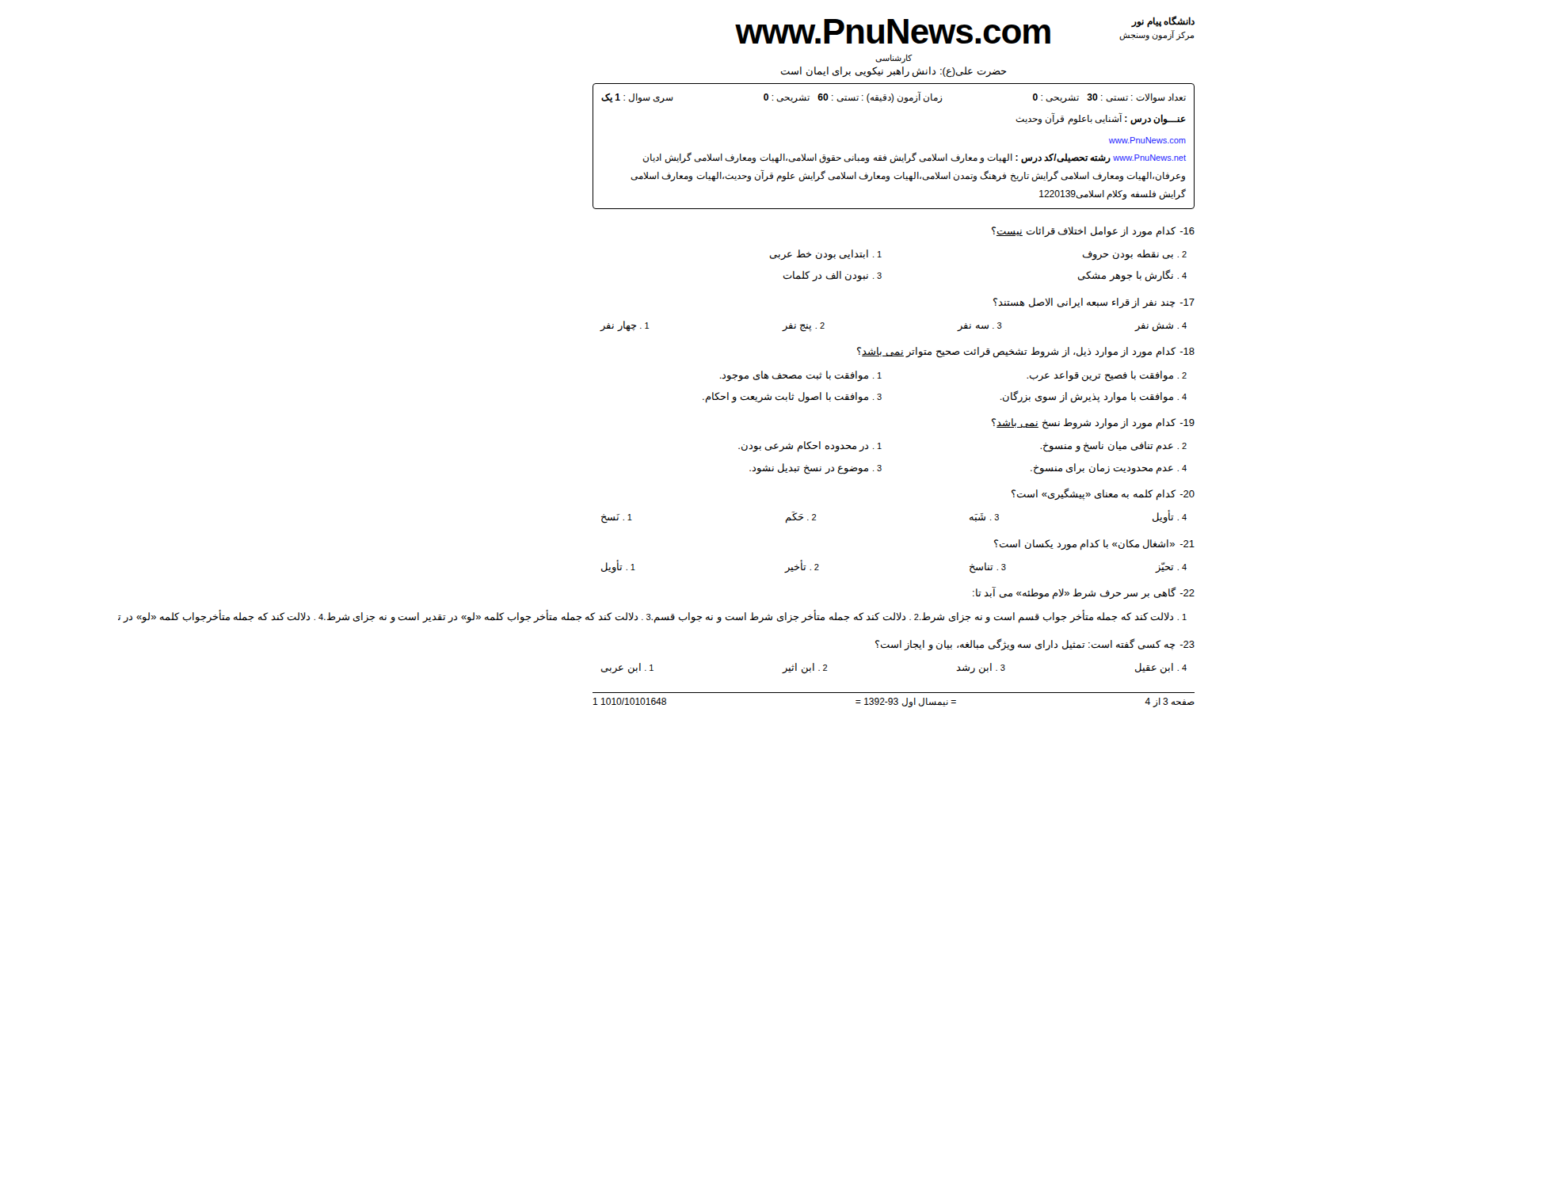دانشگاه پیام نور
مرکز آزمون وسنجش
www.PnuNews.com
کارشناسی حضرت علی(ع): دانش راهبر نیکویی برای ایمان است
تعداد سوالات : تستی : 30 تشریحی : 0
زمان آزمون (دقیقه) : تستی : 60 تشریحی : 0
سری سوال : 1 یک
عنـــوان درس : آشنایی باعلوم قرآن وحدیث
www.PnuNews.com
www.PnuNews.net رشته تحصیلی/کد درس : الهیات و معارف اسلامی گرایش فقه ومبانی حقوق اسلامی،الهیات ومعارف اسلامی گرایش ادیان وعرفان،الهیات ومعارف اسلامی گرایش تاریخ فرهنگ وتمدن اسلامی،الهیات ومعارف اسلامی گرایش علوم قرآن وحدیث،الهیات ومعارف اسلامی گرایش فلسفه وکلام اسلامی1220139
16- کدام مورد از عوامل اختلاف قرائات نیست؟
2 . بی نقطه بودن حروف
1 . ابتدایی بودن خط عربی
4 . نگارش با جوهر مشکی
3 . نبودن الف در کلمات
17- چند نفر از قراء سبعه ایرانی الاصل هستند؟
4 . شش نفر
3 . سه نفر
2 . پنج نفر
1 . چهار نفر
18- کدام مورد از موارد ذیل، از شروط تشخیص قرائت صحیح متواتر نمی باشد؟
2 . موافقت با فصیح ترین قواعد عرب.
1 . موافقت با ثبت مصحف های موجود.
4 . موافقت با موارد پذیرش از سوی بزرگان.
3 . موافقت با اصول ثابت شریعت و احکام.
19- کدام مورد از موارد شروط نسخ نمی باشد؟
2 . عدم تنافی میان ناسخ و منسوخ.
1 . در محدوده احکام شرعی بودن.
4 . عدم محدودیت زمان برای منسوخ.
3 . موضوع در نسخ تبدیل نشود.
20- کدام کلمه به معنای «پیشگیری» است؟
4 . تأویل
3 . شَبَه
2 . حَکَم
1 . نَسخ
21- «اشغال مکان» با کدام مورد یکسان است؟
4 . تحیّز
3 . تناسخ
2 . تأخیر
1 . تأویل
22- گاهی بر سر حرف شرط «لام موطئه» می آبد تا:
1 . دلالت کند که جمله متأخر جواب قسم است و نه جزای شرط.
2 . دلالت کند که جمله متأخر جزای شرط است و نه جواب قسم.
3 . دلالت کند که جمله متأخر جواب کلمه «لو» در تقدیر است و نه جزای شرط.
4 . دلالت کند که جمله متأخرجواب کلمه «لو» در تقدیر است و نه جواب قسم.
23- چه کسی گفته است: تمثیل دارای سه ویژگی مبالغه، بیان و ایجاز است؟
4 . ابن عقیل
3 . ابن رشد
2 . ابن اثیر
1 . ابن عربی
صفحه 3 از 4
= نیمسال اول 93-1392 =
1010/10101648 1